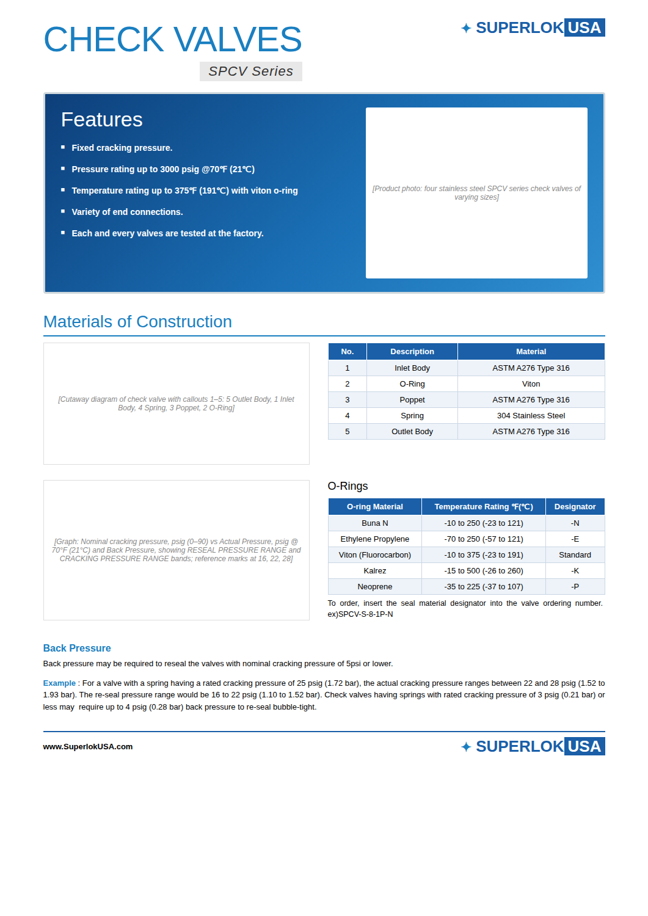CHECK VALVES
SPCV Series
✦ SUPERLOKUSA
Features
Fixed cracking pressure.
Pressure rating up to 3000 psig @70℉ (21℃)
Temperature rating up to 375℉ (191℃) with viton o-ring
Variety of end connections.
Each and every valves are tested at the factory.
[Product photo: four stainless steel SPCV series check valves of varying sizes]
Materials of Construction
[Cutaway diagram of check valve with callouts 1–5: 5 Outlet Body, 1 Inlet Body, 4 Spring, 3 Poppet, 2 O-Ring]
| No. | Description | Material |
| --- | --- | --- |
| 1 | Inlet Body | ASTM A276 Type 316 |
| 2 | O-Ring | Viton |
| 3 | Poppet | ASTM A276 Type 316 |
| 4 | Spring | 304 Stainless Steel |
| 5 | Outlet Body | ASTM A276 Type 316 |
[Graph: Nominal cracking pressure, psig (0–90) vs Actual Pressure, psig @ 70°F (21°C) and Back Pressure, showing RESEAL PRESSURE RANGE and CRACKING PRESSURE RANGE bands; reference marks at 16, 22, 28]
O-Rings
| O-ring Material | Temperature Rating ℉(℃) | Designator |
| --- | --- | --- |
| Buna N | -10 to 250 (-23 to 121) | -N |
| Ethylene Propylene | -70 to 250 (-57 to 121) | -E |
| Viton (Fluorocarbon) | -10 to 375 (-23 to 191) | Standard |
| Kalrez | -15 to 500 (-26 to 260) | -K |
| Neoprene | -35 to 225 (-37 to 107) | -P |
To order, insert the seal material designator into the valve ordering number. ex)SPCV-S-8-1P-N
Back Pressure
Back pressure may be required to reseal the valves with nominal cracking pressure of 5psi or lower.
Example : For a valve with a spring having a rated cracking pressure of 25 psig (1.72 bar), the actual cracking pressure ranges between 22 and 28 psig (1.52 to 1.93 bar). The re-seal pressure range would be 16 to 22 psig (1.10 to 1.52 bar). Check valves having springs with rated cracking pressure of 3 psig (0.21 bar) or less may require up to 4 psig (0.28 bar) back pressure to re-seal bubble-tight.
www.SuperlokUSA.com
✦ SUPERLOKUSA